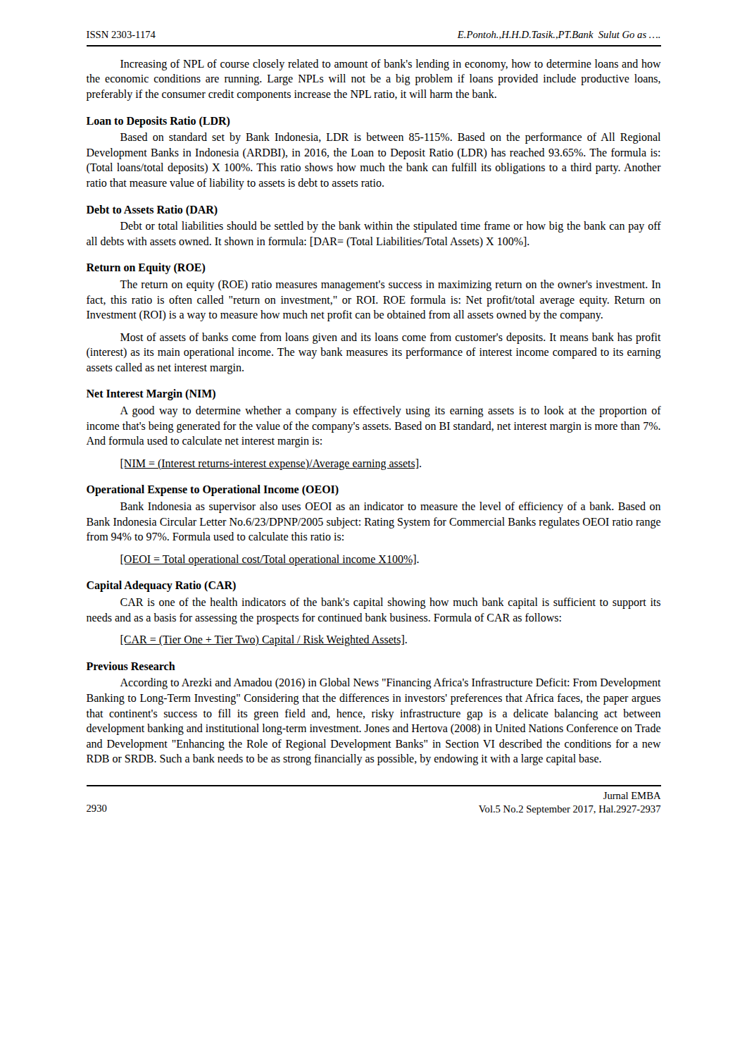ISSN 2303-1174 E.Pontoh.,H.H.D.Tasik.,PT.Bank Sulut Go as ….
Increasing of NPL of course closely related to amount of bank's lending in economy, how to determine loans and how the economic conditions are running. Large NPLs will not be a big problem if loans provided include productive loans, preferably if the consumer credit components increase the NPL ratio, it will harm the bank.
Loan to Deposits Ratio (LDR)
Based on standard set by Bank Indonesia, LDR is between 85-115%. Based on the performance of All Regional Development Banks in Indonesia (ARDBI), in 2016, the Loan to Deposit Ratio (LDR) has reached 93.65%. The formula is: (Total loans/total deposits) X 100%. This ratio shows how much the bank can fulfill its obligations to a third party. Another ratio that measure value of liability to assets is debt to assets ratio.
Debt to Assets Ratio (DAR)
Debt or total liabilities should be settled by the bank within the stipulated time frame or how big the bank can pay off all debts with assets owned. It shown in formula: [DAR= (Total Liabilities/Total Assets) X 100%].
Return on Equity (ROE)
The return on equity (ROE) ratio measures management's success in maximizing return on the owner's investment. In fact, this ratio is often called "return on investment," or ROI. ROE formula is: Net profit/total average equity. Return on Investment (ROI) is a way to measure how much net profit can be obtained from all assets owned by the company.
Most of assets of banks come from loans given and its loans come from customer's deposits. It means bank has profit (interest) as its main operational income. The way bank measures its performance of interest income compared to its earning assets called as net interest margin.
Net Interest Margin (NIM)
A good way to determine whether a company is effectively using its earning assets is to look at the proportion of income that's being generated for the value of the company's assets. Based on BI standard, net interest margin is more than 7%. And formula used to calculate net interest margin is:
[NIM = (Interest returns-interest expense)/Average earning assets].
Operational Expense to Operational Income (OEOI)
Bank Indonesia as supervisor also uses OEOI as an indicator to measure the level of efficiency of a bank. Based on Bank Indonesia Circular Letter No.6/23/DPNP/2005 subject: Rating System for Commercial Banks regulates OEOI ratio range from 94% to 97%. Formula used to calculate this ratio is:
[OEOI = Total operational cost/Total operational income X100%].
Capital Adequacy Ratio (CAR)
CAR is one of the health indicators of the bank's capital showing how much bank capital is sufficient to support its needs and as a basis for assessing the prospects for continued bank business. Formula of CAR as follows:
[CAR = (Tier One + Tier Two) Capital / Risk Weighted Assets].
Previous Research
According to Arezki and Amadou (2016) in Global News "Financing Africa's Infrastructure Deficit: From Development Banking to Long-Term Investing" Considering that the differences in investors' preferences that Africa faces, the paper argues that continent's success to fill its green field and, hence, risky infrastructure gap is a delicate balancing act between development banking and institutional long-term investment. Jones and Hertova (2008) in United Nations Conference on Trade and Development "Enhancing the Role of Regional Development Banks" in Section VI described the conditions for a new RDB or SRDB. Such a bank needs to be as strong financially as possible, by endowing it with a large capital base.
2930 Jurnal EMBA
Vol.5 No.2 September 2017, Hal.2927-2937